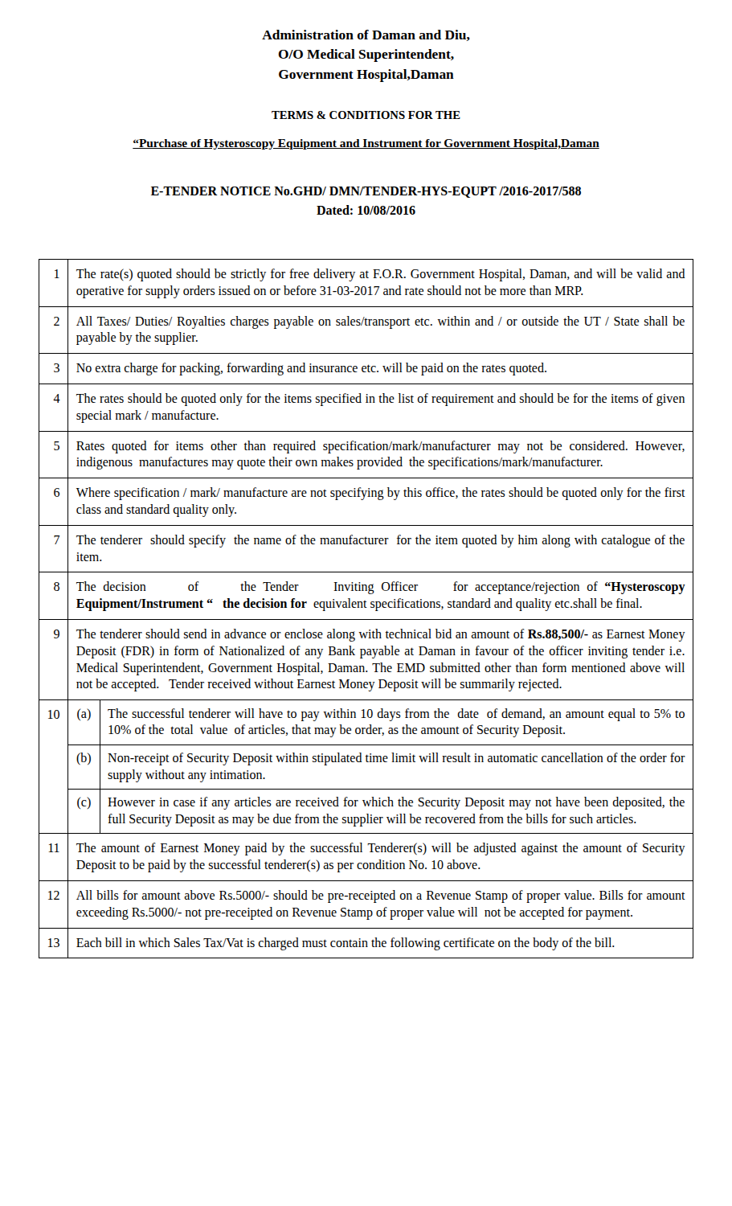Administration of Daman and Diu,
O/O Medical Superintendent,
Government Hospital,Daman
TERMS & CONDITIONS FOR THE
“Purchase of Hysteroscopy Equipment and Instrument for Government Hospital,Daman
E-TENDER NOTICE No.GHD/ DMN/TENDER-HYS-EQUPT /2016-2017/588
Dated: 10/08/2016
| 1 | The rate(s) quoted should be strictly for free delivery at F.O.R. Government Hospital, Daman, and will be valid and operative for supply orders issued on or before 31-03-2017 and rate should not be more than MRP. |
| 2 | All Taxes/ Duties/ Royalties charges payable on sales/transport etc. within and / or outside the UT / State shall be payable by the supplier. |
| 3 | No extra charge for packing, forwarding and insurance etc. will be paid on the rates quoted. |
| 4 | The rates should be quoted only for the items specified in the list of requirement and should be for the items of given special mark / manufacture. |
| 5 | Rates quoted for items other than required specification/mark/manufacturer may not be considered. However, indigenous manufactures may quote their own makes provided the specifications/mark/manufacturer. |
| 6 | Where specification / mark/ manufacture are not specifying by this office, the rates should be quoted only for the first class and standard quality only. |
| 7 | The tenderer should specify the name of the manufacturer for the item quoted by him along with catalogue of the item. |
| 8 | The decision of the Tender Inviting Officer for acceptance/rejection of “Hysteroscopy Equipment/Instrument “ the decision for equivalent specifications, standard and quality etc.shall be final. |
| 9 | The tenderer should send in advance or enclose along with technical bid an amount of Rs.88,500/- as Earnest Money Deposit (FDR) in form of Nationalized of any Bank payable at Daman in favour of the officer inviting tender i.e. Medical Superintendent, Government Hospital, Daman. The EMD submitted other than form mentioned above will not be accepted. Tender received without Earnest Money Deposit will be summarily rejected. |
| 10 | / (a) / The successful tenderer will have to pay within 10 days from the date of demand, an amount equal to 5% to 10% of the total value of articles, that may be order, as the amount of Security Deposit. / / (b) / Non-receipt of Security Deposit within stipulated time limit will result in automatic cancellation of the order for supply without any intimation. / / (c) / However in case if any articles are received for which the Security Deposit may not have been deposited, the full Security Deposit as may be due from the supplier will be recovered from the bills for such articles. / |
| 11 | The amount of Earnest Money paid by the successful Tenderer(s) will be adjusted against the amount of Security Deposit to be paid by the successful tenderer(s) as per condition No. 10 above. |
| 12 | All bills for amount above Rs.5000/- should be pre-receipted on a Revenue Stamp of proper value. Bills for amount exceeding Rs.5000/- not pre-receipted on Revenue Stamp of proper value will not be accepted for payment. |
| 13 | Each bill in which Sales Tax/Vat is charged must contain the following certificate on the body of the bill. |